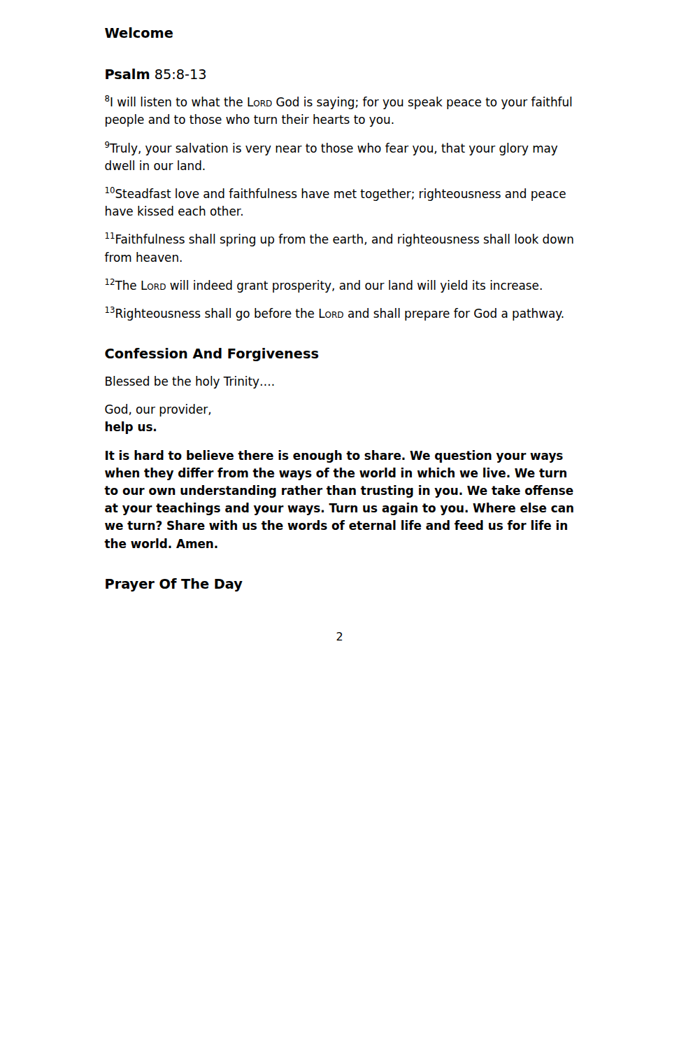Welcome
Psalm 85:8-13
8I will listen to what the Lord God is saying; for you speak peace to your faithful people and to those who turn their hearts to you.
9Truly, your salvation is very near to those who fear you, that your glory may dwell in our land.
10Steadfast love and faithfulness have met together; righteousness and peace have kissed each other.
11Faithfulness shall spring up from the earth, and righteousness shall look down from heaven.
12The Lord will indeed grant prosperity, and our land will yield its increase.
13Righteousness shall go before the Lord and shall prepare for God a pathway.
Confession And Forgiveness
Blessed be the holy Trinity….
God, our provider,
help us.
It is hard to believe there is enough to share. We question your ways when they differ from the ways of the world in which we live. We turn to our own understanding rather than trusting in you. We take offense at your teachings and your ways. Turn us again to you. Where else can we turn? Share with us the words of eternal life and feed us for life in the world. Amen.
Prayer Of The Day
2